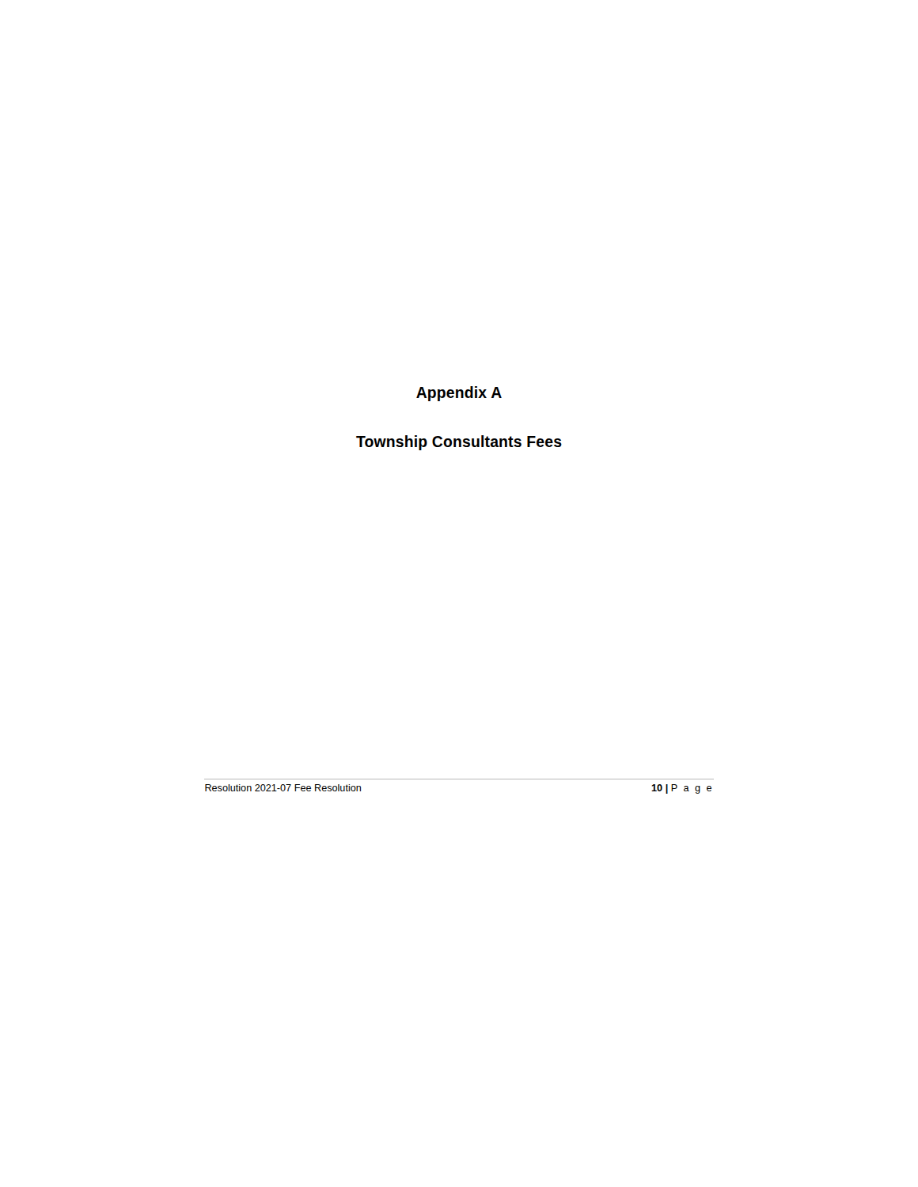Appendix A
Township Consultants Fees
Resolution 2021-07 Fee Resolution
10 | P a g e